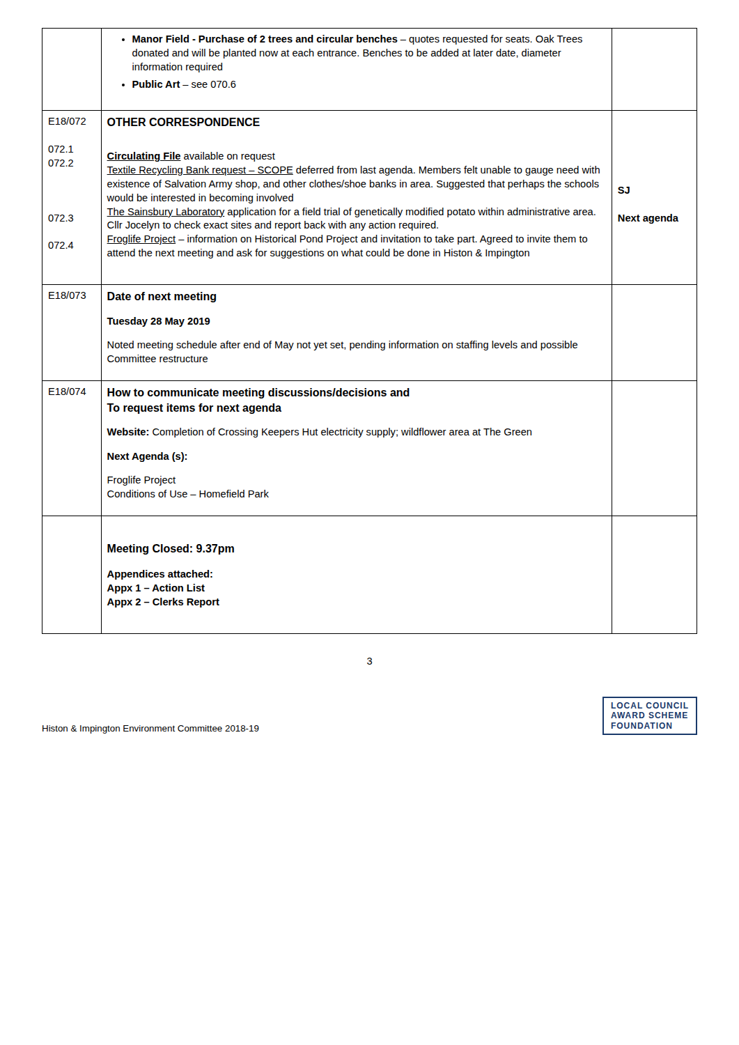| | Manor Field - Purchase of 2 trees and circular benches – quotes requested for seats. Oak Trees donated and will be planted now at each entrance. Benches to be added at later date, diameter information required Public Art – see 070.6 | |
| E18/072 072.1 072.2 072.3 072.4 | OTHER CORRESPONDENCE Circulating File available on request Textile Recycling Bank request – SCOPE deferred from last agenda. Members felt unable to gauge need with existence of Salvation Army shop, and other clothes/shoe banks in area. Suggested that perhaps the schools would be interested in becoming involved The Sainsbury Laboratory application for a field trial of genetically modified potato within administrative area. Cllr Jocelyn to check exact sites and report back with any action required. Froglife Project – information on Historical Pond Project and invitation to take part. Agreed to invite them to attend the next meeting and ask for suggestions on what could be done in Histon & Impington | SJ Next agenda |
| E18/073 | Date of next meeting Tuesday 28 May 2019 Noted meeting schedule after end of May not yet set, pending information on staffing levels and possible Committee restructure | |
| E18/074 | How to communicate meeting discussions/decisions and To request items for next agenda Website: Completion of Crossing Keepers Hut electricity supply; wildflower area at The Green Next Agenda (s): Froglife Project Conditions of Use – Homefield Park | |
| | Meeting Closed: 9.37pm Appendices attached: Appx 1 – Action List Appx 2 – Clerks Report | |
3
Histon & Impington Environment Committee 2018-19
LOCAL COUNCIL AWARD SCHEME FOUNDATION